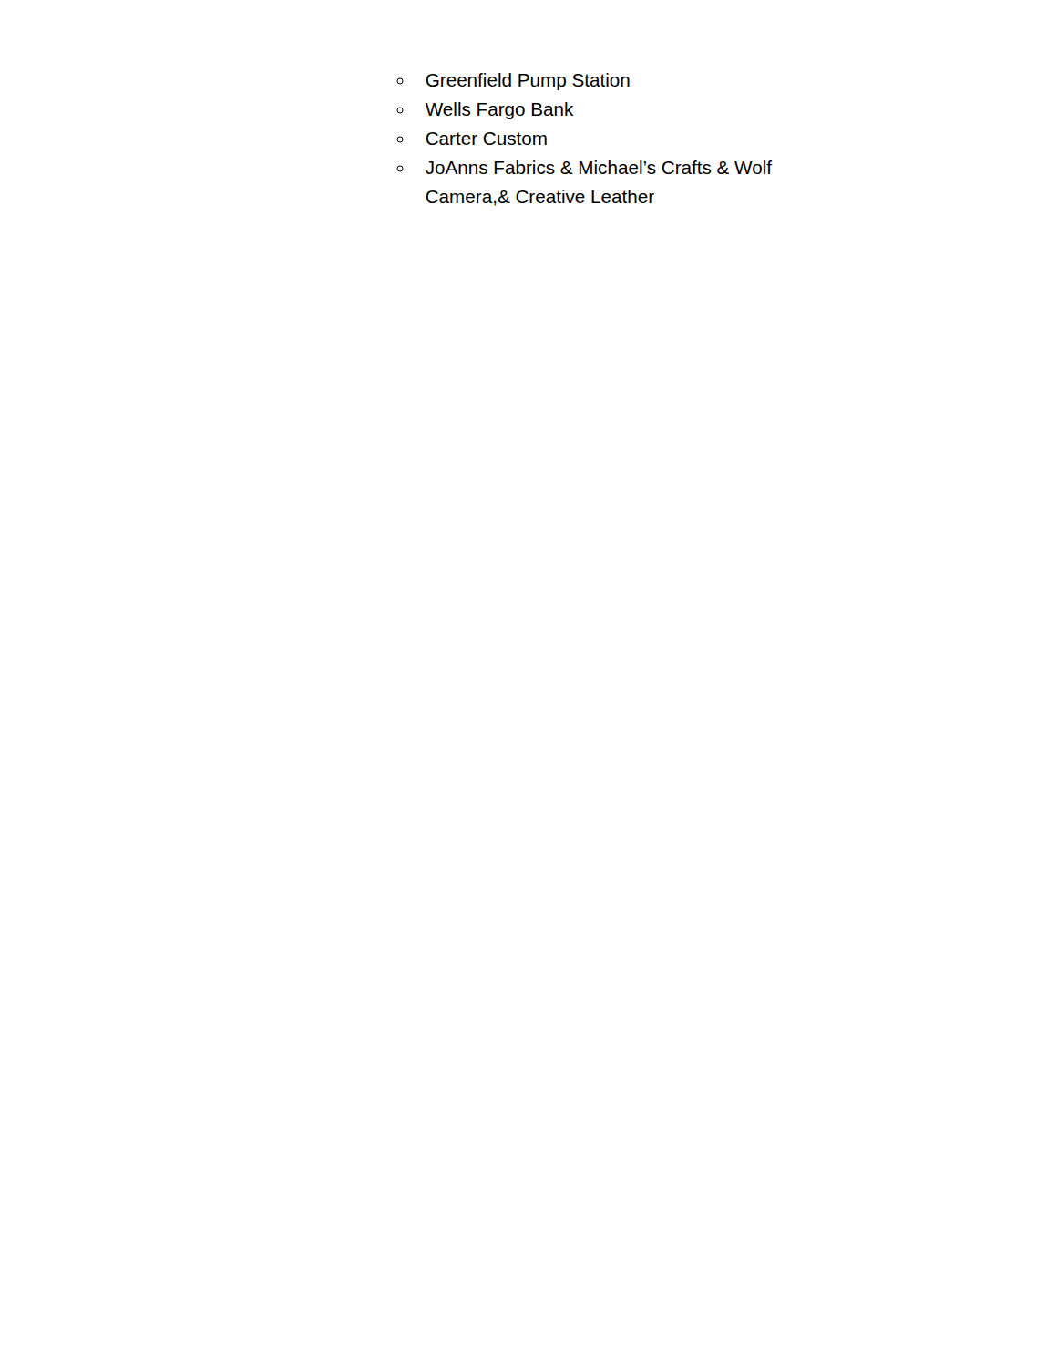Greenfield Pump Station
Wells Fargo Bank
Carter Custom
JoAnns Fabrics & Michael’s Crafts & Wolf Camera,& Creative Leather